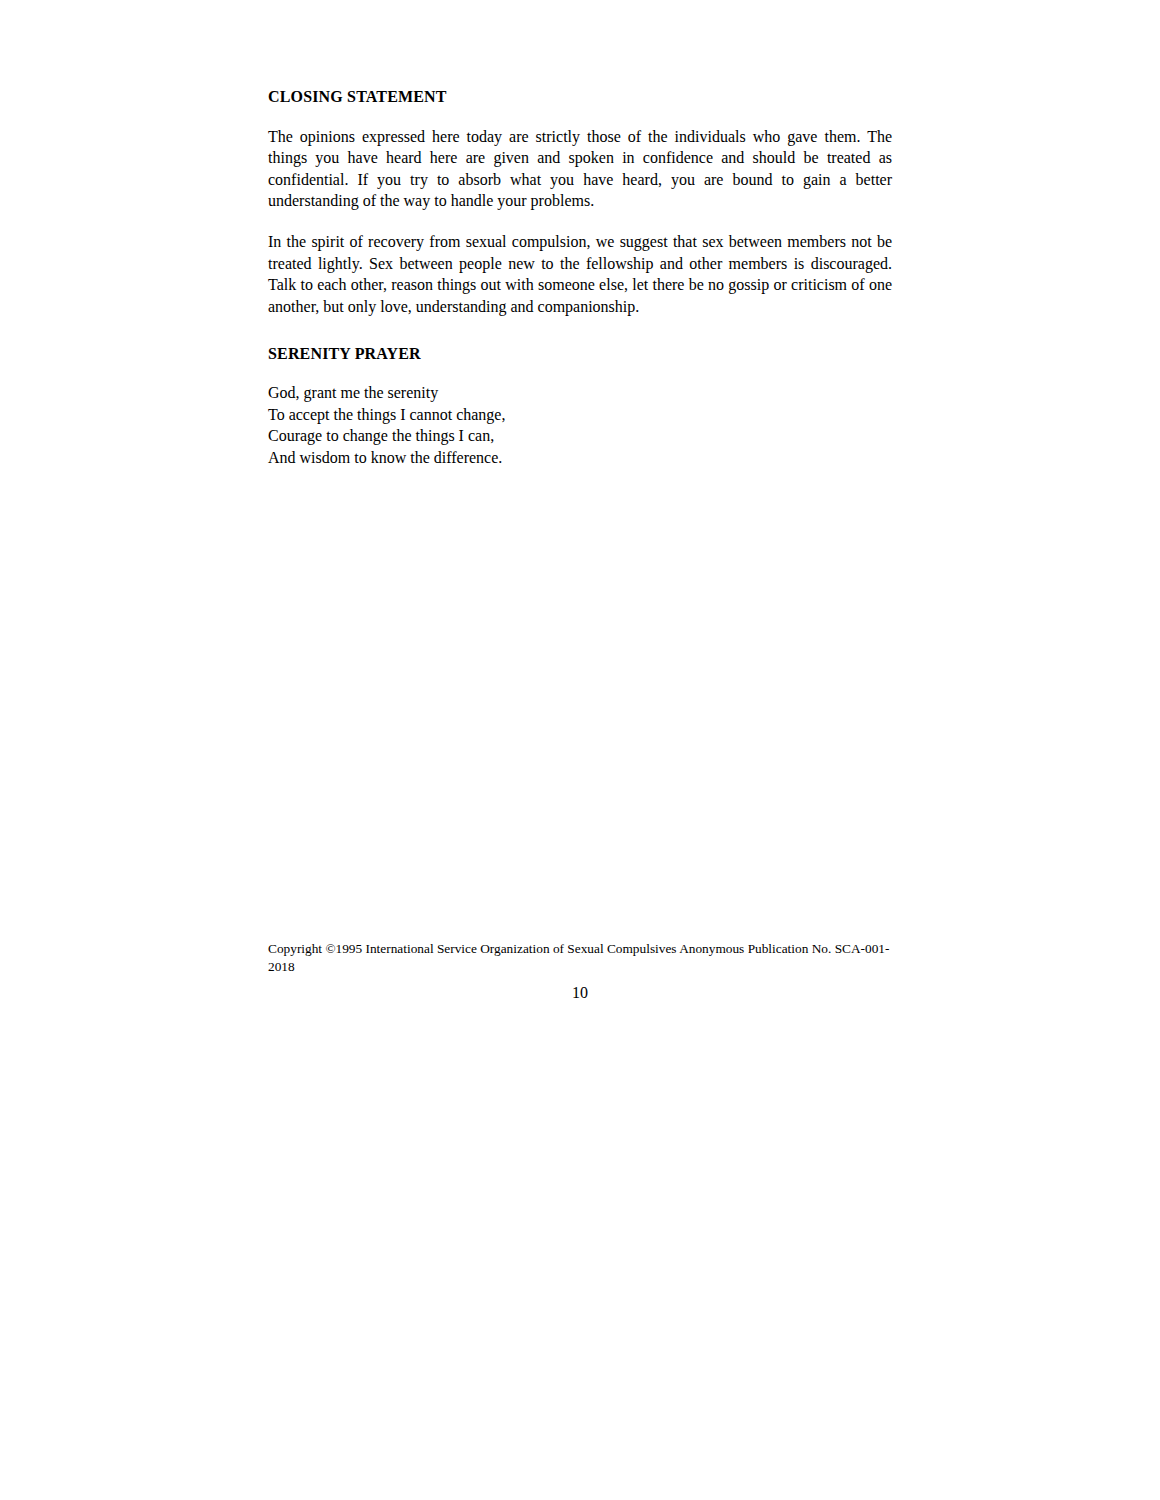CLOSING STATEMENT
The opinions expressed here today are strictly those of the individuals who gave them. The things you have heard here are given and spoken in confidence and should be treated as confidential. If you try to absorb what you have heard, you are bound to gain a better understanding of the way to handle your problems.
In the spirit of recovery from sexual compulsion, we suggest that sex between members not be treated lightly. Sex between people new to the fellowship and other members is discouraged. Talk to each other, reason things out with someone else, let there be no gossip or criticism of one another, but only love, understanding and companionship.
SERENITY PRAYER
God, grant me the serenity
To accept the things I cannot change,
Courage to change the things I can,
And wisdom to know the difference.
Copyright ©1995 International Service Organization of Sexual Compulsives Anonymous Publication No. SCA-001-2018
10